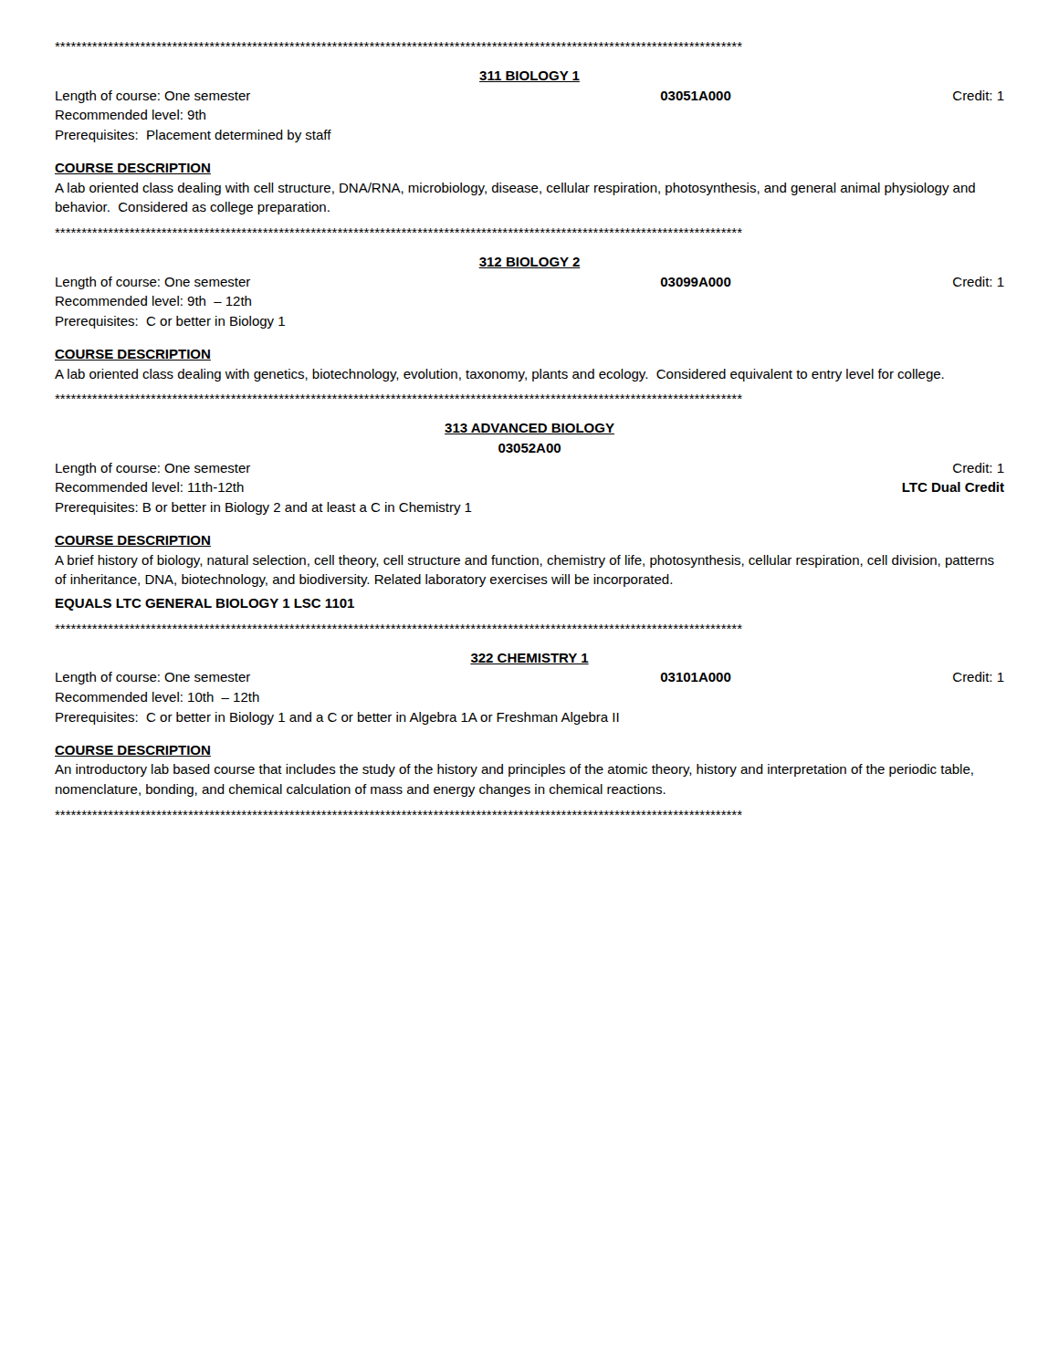*********************************************************************************************************************************
311 BIOLOGY 1
| Length of course: One semester | 03051A000 | Credit: 1 |
| Recommended level: 9th | | |
| Prerequisites: Placement determined by staff | | |
COURSE DESCRIPTION
A lab oriented class dealing with cell structure, DNA/RNA, microbiology, disease, cellular respiration, photosynthesis, and general animal physiology and behavior. Considered as college preparation.
*********************************************************************************************************************************
312 BIOLOGY 2
| Length of course: One semester | 03099A000 | Credit: 1 |
| Recommended level: 9th – 12th | | |
| Prerequisites: C or better in Biology 1 | | |
COURSE DESCRIPTION
A lab oriented class dealing with genetics, biotechnology, evolution, taxonomy, plants and ecology. Considered equivalent to entry level for college.
*********************************************************************************************************************************
313 ADVANCED BIOLOGY
03052A00
| Length of course: One semester | | Credit: 1 |
| Recommended level: 11th-12th | | LTC Dual Credit |
| Prerequisites: B or better in Biology 2 and at least a C in Chemistry 1 |
COURSE DESCRIPTION
A brief history of biology, natural selection, cell theory, cell structure and function, chemistry of life, photosynthesis, cellular respiration, cell division, patterns of inheritance, DNA, biotechnology, and biodiversity. Related laboratory exercises will be incorporated.
EQUALS LTC GENERAL BIOLOGY 1 LSC 1101
*********************************************************************************************************************************
322 CHEMISTRY 1
| Length of course: One semester | 03101A000 | Credit: 1 |
| Recommended level: 10th – 12th | | |
| Prerequisites: C or better in Biology 1 and a C or better in Algebra 1A or Freshman Algebra II |
COURSE DESCRIPTION
An introductory lab based course that includes the study of the history and principles of the atomic theory, history and interpretation of the periodic table, nomenclature, bonding, and chemical calculation of mass and energy changes in chemical reactions.
*********************************************************************************************************************************